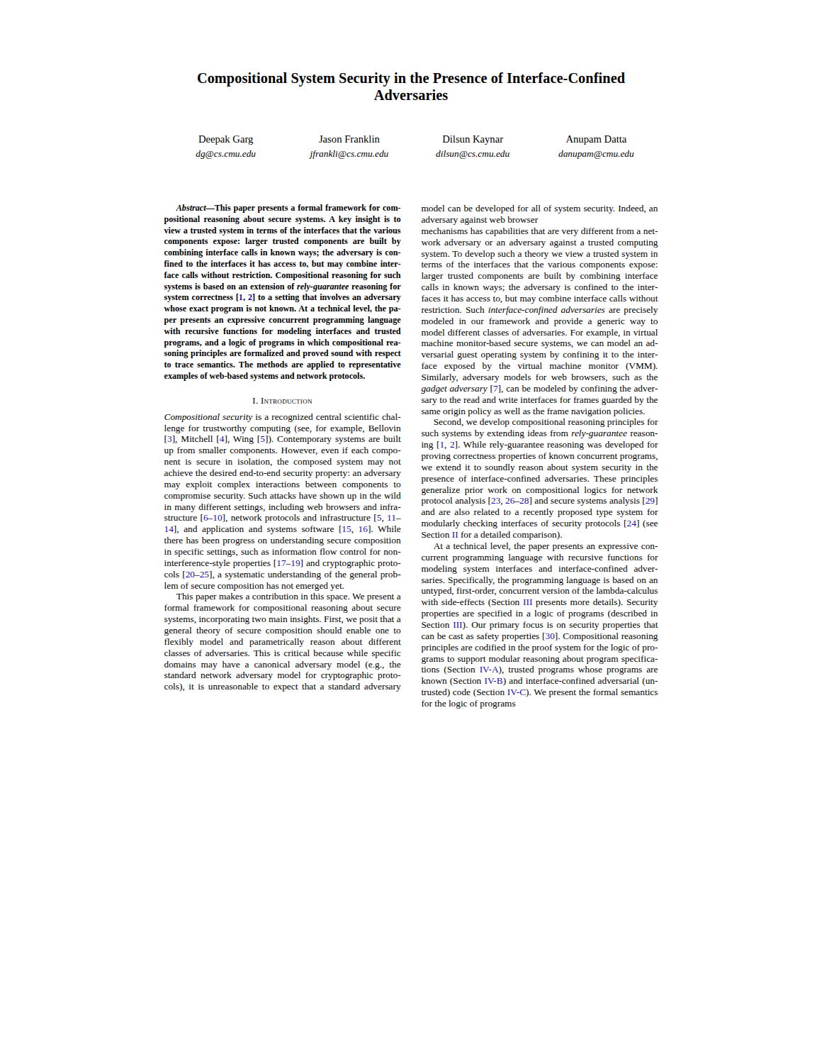Compositional System Security in the Presence of Interface-Confined Adversaries
| Deepak Garg dg@cs.cmu.edu | Jason Franklin jfrankli@cs.cmu.edu | Dilsun Kaynar dilsun@cs.cmu.edu | Anupam Datta danupam@cmu.edu |
Abstract—This paper presents a formal framework for compositional reasoning about secure systems. A key insight is to view a trusted system in terms of the interfaces that the various components expose: larger trusted components are built by combining interface calls in known ways; the adversary is confined to the interfaces it has access to, but may combine interface calls without restriction. Compositional reasoning for such systems is based on an extension of rely-guarantee reasoning for system correctness [1, 2] to a setting that involves an adversary whose exact program is not known. At a technical level, the paper presents an expressive concurrent programming language with recursive functions for modeling interfaces and trusted programs, and a logic of programs in which compositional reasoning principles are formalized and proved sound with respect to trace semantics. The methods are applied to representative examples of web-based systems and network protocols.
I. Introduction
Compositional security is a recognized central scientific challenge for trustworthy computing (see, for example, Bellovin [3], Mitchell [4], Wing [5]). Contemporary systems are built up from smaller components. However, even if each component is secure in isolation, the composed system may not achieve the desired end-to-end security property: an adversary may exploit complex interactions between components to compromise security. Such attacks have shown up in the wild in many different settings, including web browsers and infrastructure [6–10], network protocols and infrastructure [5, 11–14], and application and systems software [15, 16]. While there has been progress on understanding secure composition in specific settings, such as information flow control for non-interference-style properties [17–19] and cryptographic protocols [20–25], a systematic understanding of the general problem of secure composition has not emerged yet.
This paper makes a contribution in this space. We present a formal framework for compositional reasoning about secure systems, incorporating two main insights. First, we posit that a general theory of secure composition should enable one to flexibly model and parametrically reason about different classes of adversaries. This is critical because while specific domains may have a canonical adversary model (e.g., the standard network adversary model for cryptographic protocols), it is unreasonable to expect that a standard adversary model can be developed for all of system security. Indeed, an adversary against web browser
mechanisms has capabilities that are very different from a network adversary or an adversary against a trusted computing system. To develop such a theory we view a trusted system in terms of the interfaces that the various components expose: larger trusted components are built by combining interface calls in known ways; the adversary is confined to the interfaces it has access to, but may combine interface calls without restriction. Such interface-confined adversaries are precisely modeled in our framework and provide a generic way to model different classes of adversaries. For example, in virtual machine monitor-based secure systems, we can model an adversarial guest operating system by confining it to the interface exposed by the virtual machine monitor (VMM). Similarly, adversary models for web browsers, such as the gadget adversary [7], can be modeled by confining the adversary to the read and write interfaces for frames guarded by the same origin policy as well as the frame navigation policies.
Second, we develop compositional reasoning principles for such systems by extending ideas from rely-guarantee reasoning [1, 2]. While rely-guarantee reasoning was developed for proving correctness properties of known concurrent programs, we extend it to soundly reason about system security in the presence of interface-confined adversaries. These principles generalize prior work on compositional logics for network protocol analysis [23, 26–28] and secure systems analysis [29] and are also related to a recently proposed type system for modularly checking interfaces of security protocols [24] (see Section II for a detailed comparison).
At a technical level, the paper presents an expressive concurrent programming language with recursive functions for modeling system interfaces and interface-confined adversaries. Specifically, the programming language is based on an untyped, first-order, concurrent version of the lambda-calculus with side-effects (Section III presents more details). Security properties are specified in a logic of programs (described in Section III). Our primary focus is on security properties that can be cast as safety properties [30]. Compositional reasoning principles are codified in the proof system for the logic of programs to support modular reasoning about program specifications (Section IV-A), trusted programs whose programs are known (Section IV-B) and interface-confined adversarial (untrusted) code (Section IV-C). We present the formal semantics for the logic of programs